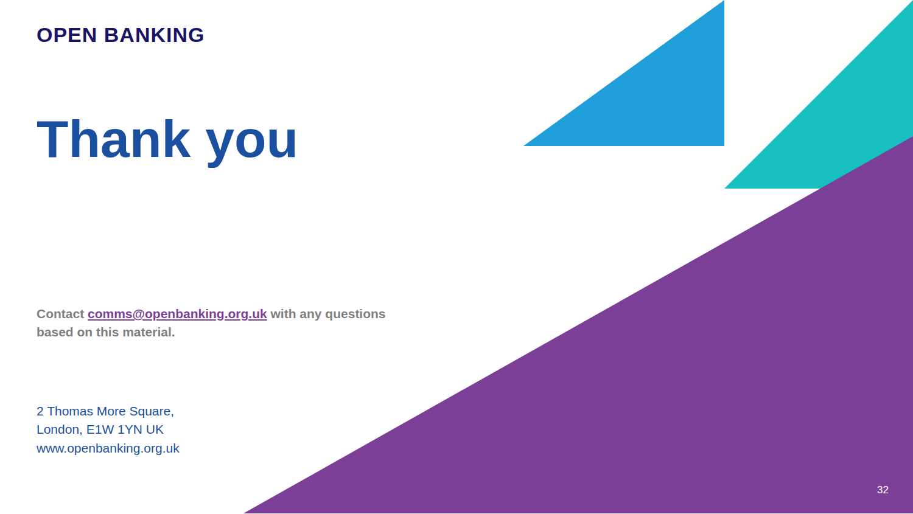OPEN BANKING
Thank you
Contact comms@openbanking.org.uk with any questions based on this material.
2 Thomas More Square,
London, E1W 1YN UK
www.openbanking.org.uk
32